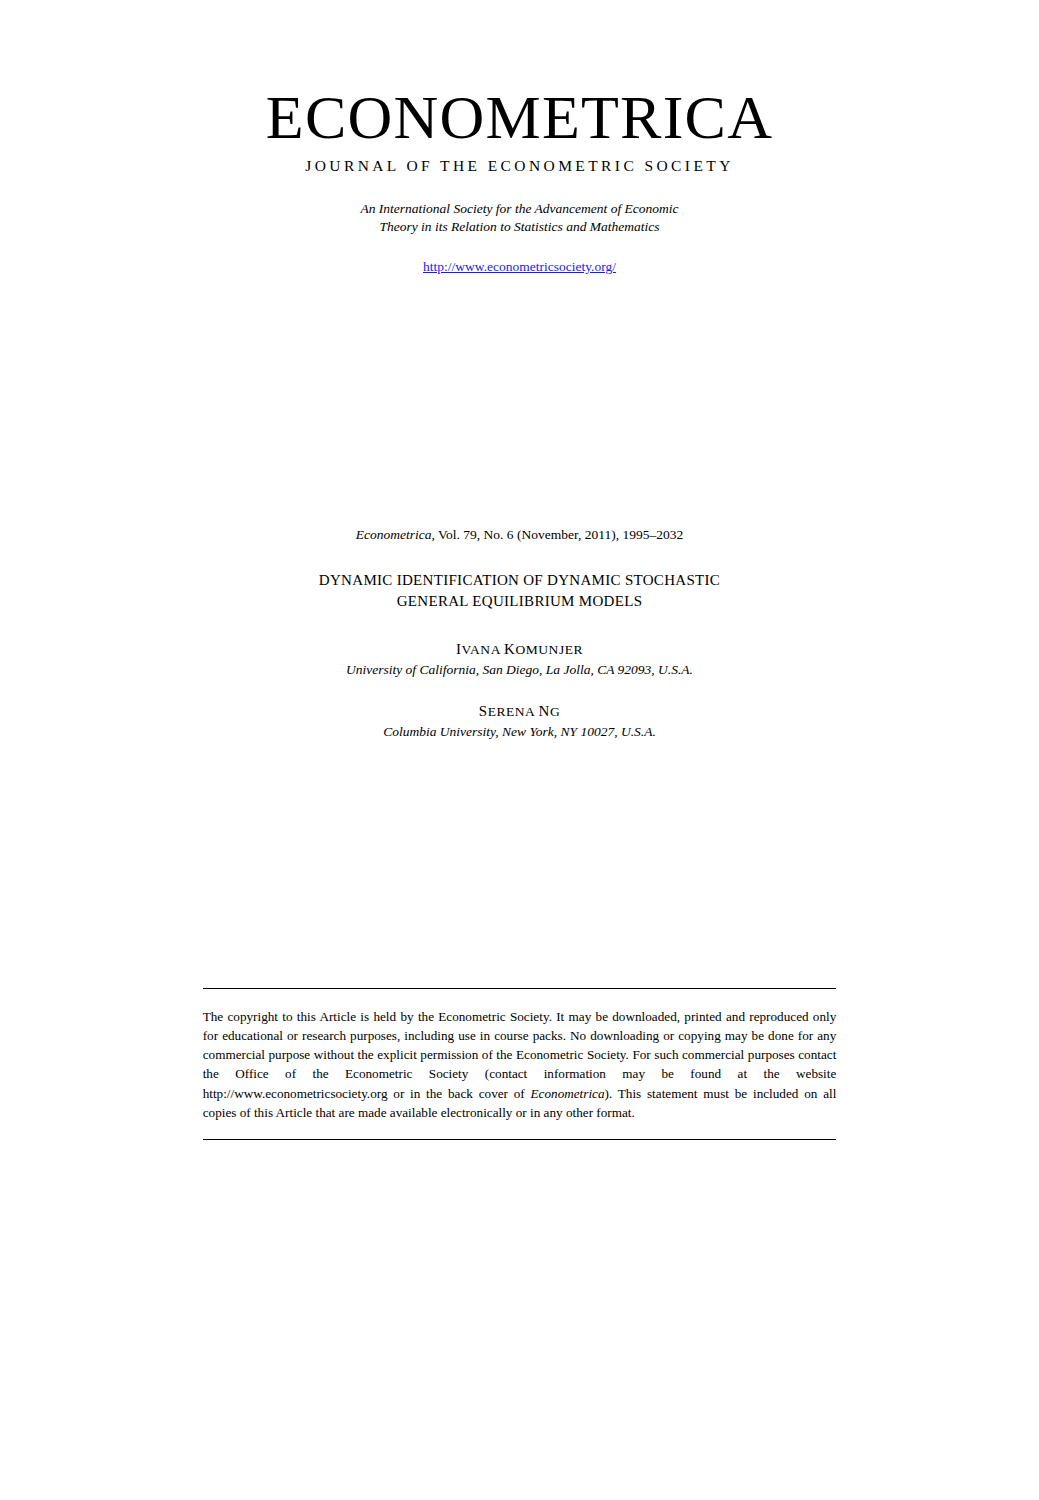ECONOMETRICA
Journal of the Econometric Society
An International Society for the Advancement of Economic
Theory in its Relation to Statistics and Mathematics
http://www.econometricsociety.org/
Econometrica, Vol. 79, No. 6 (November, 2011), 1995–2032
Dynamic Identification of Dynamic Stochastic
General Equilibrium Models
IVANA KOMUNJER
University of California, San Diego, La Jolla, CA 92093, U.S.A.
SERENA NG
Columbia University, New York, NY 10027, U.S.A.
The copyright to this Article is held by the Econometric Society. It may be downloaded, printed and reproduced only for educational or research purposes, including use in course packs. No downloading or copying may be done for any commercial purpose without the explicit permission of the Econometric Society. For such commercial purposes contact the Office of the Econometric Society (contact information may be found at the website http://www.econometricsociety.org or in the back cover of Econometrica). This statement must be included on all copies of this Article that are made available electronically or in any other format.